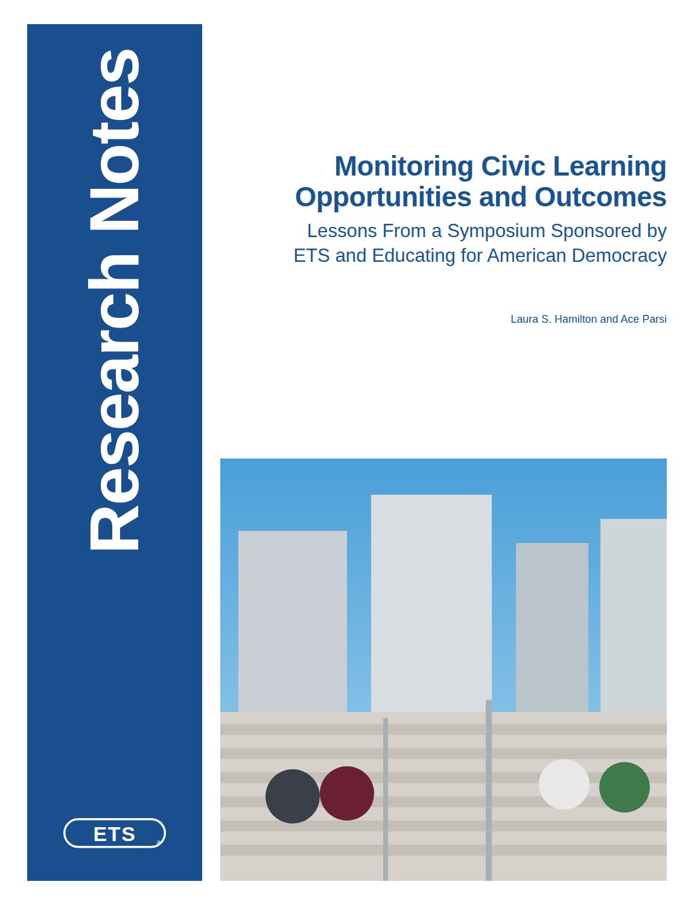Research Notes
ETS ®
Monitoring Civic Learning
Opportunities and Outcomes
Lessons From a Symposium Sponsored by
ETS and Educating for American Democracy
Laura S. Hamilton and Ace Parsi